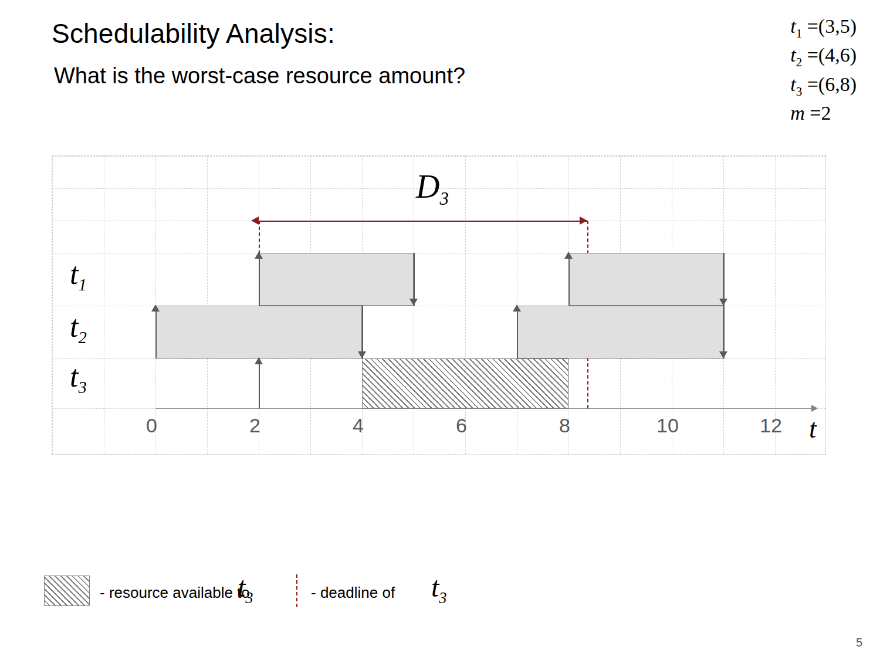Schedulability Analysis:
What is the worst-case resource amount?
t1 =(3,5)
t2 =(4,6)
t3 =(6,8)
m =2
t1
t2
t3
D3
0
2
4
6
8
10
12
t
- resource available to
t3
- deadline of
t3
5